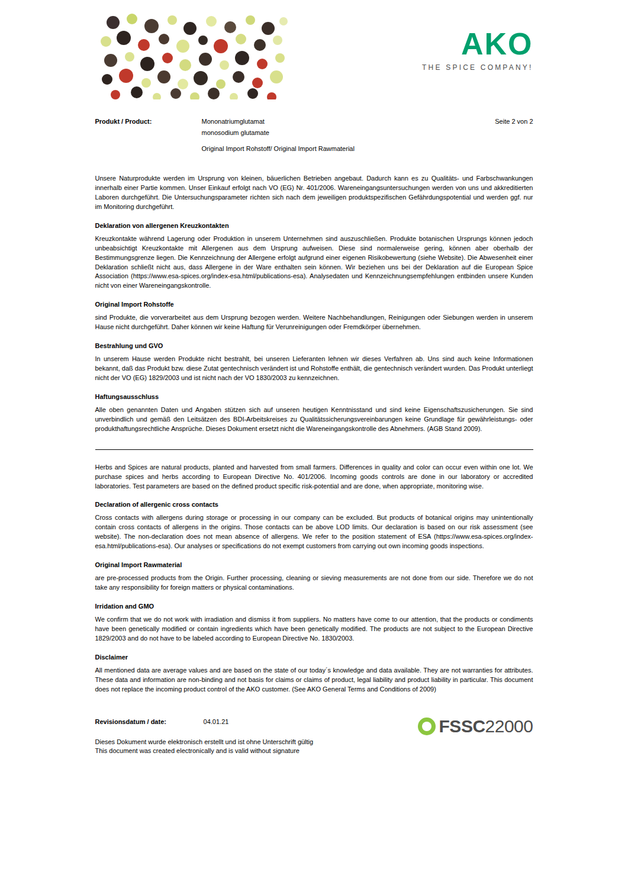AKO
THE SPICE COMPANY!
Seite 2 von 2
| Produkt / Product: | Mononatriumglutamat |
| | monosodium glutamate |
| | Original Import Rohstoff/ Original Import Rawmaterial |
Unsere Naturprodukte werden im Ursprung von kleinen, bäuerlichen Betrieben angebaut. Dadurch kann es zu Qualitäts- und Farbschwankungen innerhalb einer Partie kommen. Unser Einkauf erfolgt nach VO (EG) Nr. 401/2006. Wareneingangsuntersuchungen werden von uns und akkreditierten Laboren durchgeführt. Die Untersuchungsparameter richten sich nach dem jeweiligen produktspezifischen Gefährdungspotential und werden ggf. nur im Monitoring durchgeführt.
Deklaration von allergenen Kreuzkontakten
Kreuzkontakte während Lagerung oder Produktion in unserem Unternehmen sind auszuschließen. Produkte botanischen Ursprungs können jedoch unbeabsichtigt Kreuzkontakte mit Allergenen aus dem Ursprung aufweisen. Diese sind normalerweise gering, können aber oberhalb der Bestimmungsgrenze liegen. Die Kennzeichnung der Allergene erfolgt aufgrund einer eigenen Risikobewertung (siehe Website). Die Abwesenheit einer Deklaration schließt nicht aus, dass Allergene in der Ware enthalten sein können. Wir beziehen uns bei der Deklaration auf die European Spice Association (https://www.esa-spices.org/index-esa.html/publications-esa). Analysedaten und Kennzeichnungsempfehlungen entbinden unsere Kunden nicht von einer Wareneingangskontrolle.
Original Import Rohstoffe
sind Produkte, die vorverarbeitet aus dem Ursprung bezogen werden. Weitere Nachbehandlungen, Reinigungen oder Siebungen werden in unserem Hause nicht durchgeführt. Daher können wir keine Haftung für Verunreinigungen oder Fremdkörper übernehmen.
Bestrahlung und GVO
In unserem Hause werden Produkte nicht bestrahlt, bei unseren Lieferanten lehnen wir dieses Verfahren ab. Uns sind auch keine Informationen bekannt, daß das Produkt bzw. diese Zutat gentechnisch verändert ist und Rohstoffe enthält, die gentechnisch verändert wurden. Das Produkt unterliegt nicht der VO (EG) 1829/2003 und ist nicht nach der VO 1830/2003 zu kennzeichnen.
Haftungsausschluss
Alle oben genannten Daten und Angaben stützen sich auf unseren heutigen Kenntnisstand und sind keine Eigenschaftszusicherungen. Sie sind unverbindlich und gemäß den Leitsätzen des BDI-Arbeitskreises zu Qualitätssicherungsvereinbarungen keine Grundlage für gewährleistungs- oder produkthaftungsrechtliche Ansprüche. Dieses Dokument ersetzt nicht die Wareneingangskontrolle des Abnehmers. (AGB Stand 2009).
Herbs and Spices are natural products, planted and harvested from small farmers. Differences in quality and color can occur even within one lot. We purchase spices and herbs according to European Directive No. 401/2006. Incoming goods controls are done in our laboratory or accredited laboratories. Test parameters are based on the defined product specific risk-potential and are done, when appropriate, monitoring wise.
Declaration of allergenic cross contacts
Cross contacts with allergens during storage or processing in our company can be excluded. But products of botanical origins may unintentionally contain cross contacts of allergens in the origins. Those contacts can be above LOD limits. Our declaration is based on our risk assessment (see website). The non-declaration does not mean absence of allergens. We refer to the position statement of ESA (https://www.esa-spices.org/index-esa.html/publications-esa). Our analyses or specifications do not exempt customers from carrying out own incoming goods inspections.
Original Import Rawmaterial
are pre-processed products from the Origin. Further processing, cleaning or sieving measurements are not done from our side. Therefore we do not take any responsibility for foreign matters or physical contaminations.
Irridation and GMO
We confirm that we do not work with irradiation and dismiss it from suppliers. No matters have come to our attention, that the products or condiments have been genetically modified or contain ingredients which have been genetically modified. The products are not subject to the European Directive 1829/2003 and do not have to be labeled according to European Directive No. 1830/2003.
Disclaimer
All mentioned data are average values and are based on the state of our today´s knowledge and data available. They are not warranties for attributes. These data and information are non-binding and not basis for claims or claims of product, legal liability and product liability in particular. This document does not replace the incoming product control of the AKO customer. (See AKO General Terms and Conditions of 2009)
Revisionsdatum / date: 04.01.21
Dieses Dokument wurde elektronisch erstellt und ist ohne Unterschrift gültig
This document was created electronically and is valid without signature
FSSC22000